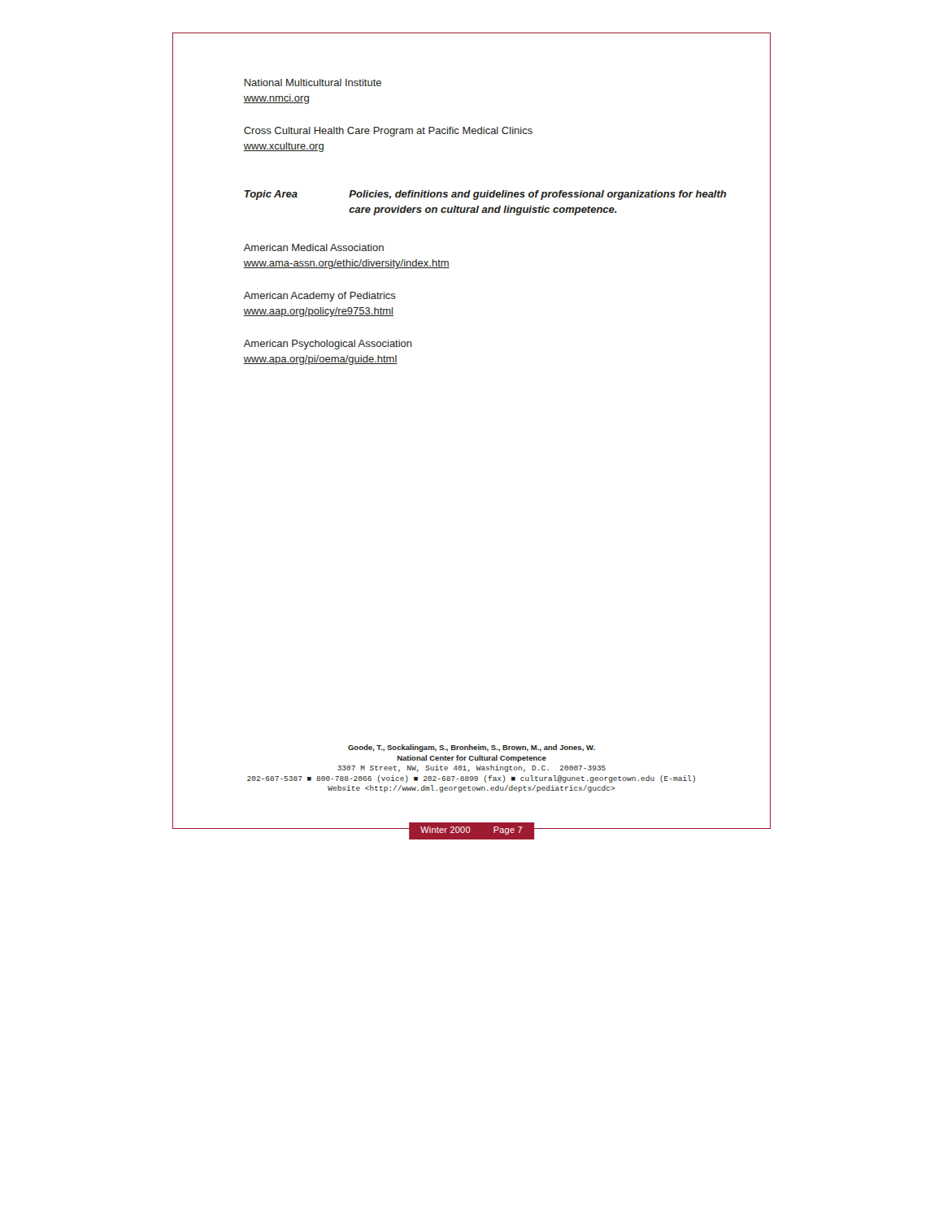National Multicultural Institute
www.nmci.org
Cross Cultural Health Care Program at Pacific Medical Clinics
www.xculture.org
Topic Area
Policies, definitions and guidelines of professional organizations for health care providers on cultural and linguistic competence.
American Medical Association
www.ama-assn.org/ethic/diversity/index.htm
American Academy of Pediatrics
www.aap.org/policy/re9753.html
American Psychological Association
www.apa.org/pi/oema/guide.html
Goode, T., Sockalingam, S., Bronheim, S., Brown, M., and Jones, W.
National Center for Cultural Competence
3307 M Street, NW, Suite 401, Washington, D.C. 20007-3935
202-687-5387 ■ 800-788-2066 (voice) ■ 202-687-8899 (fax) ■ cultural@gunet.georgetown.edu (E-mail)
Website <http://www.dml.georgetown.edu/depts/pediatrics/gucdc>
Winter 2000 Page 7